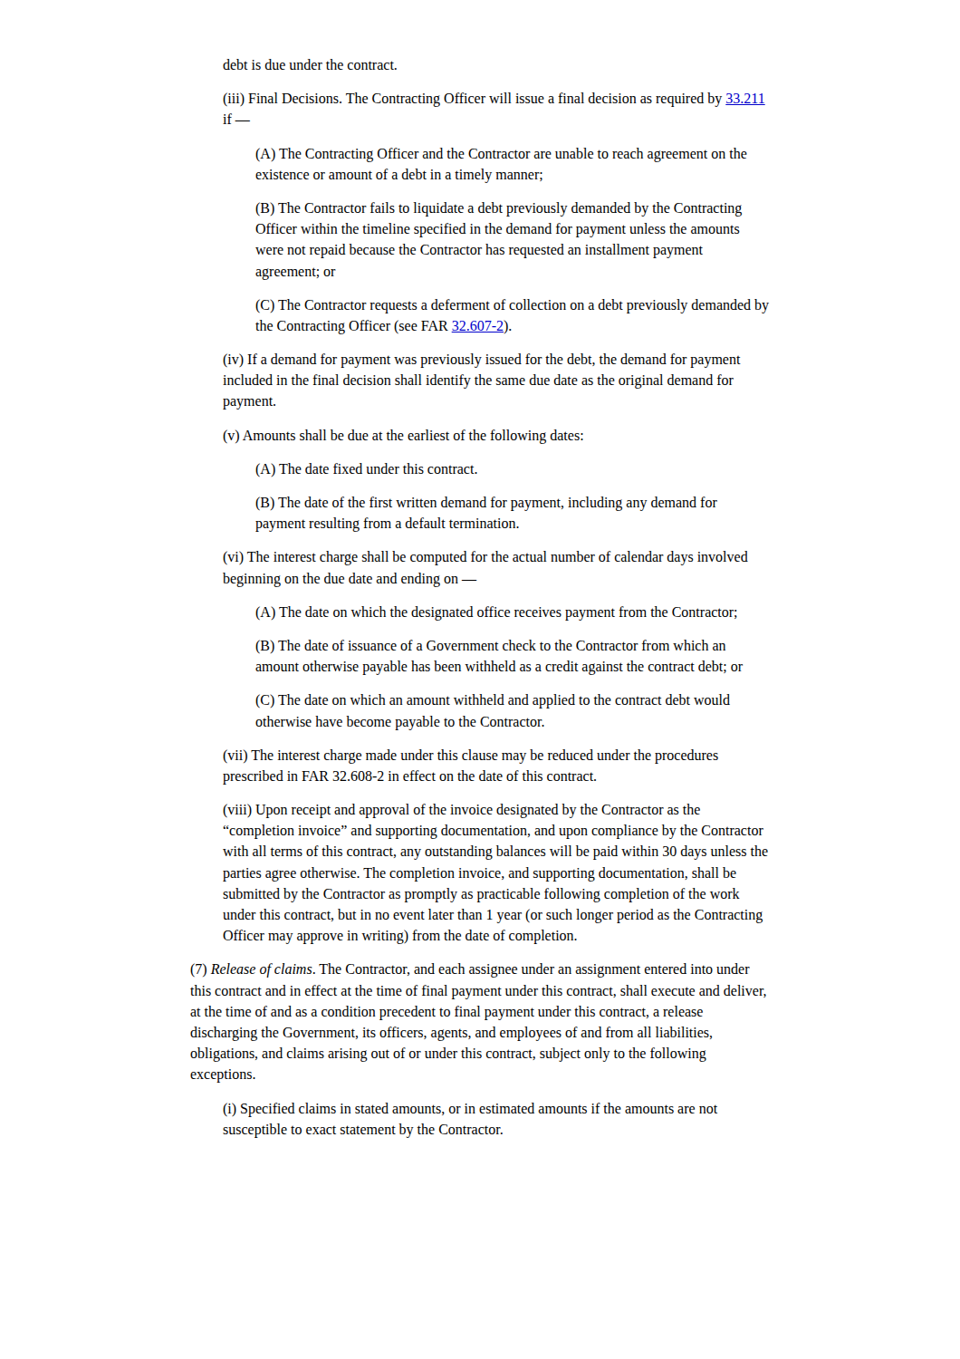debt is due under the contract.
(iii) Final Decisions. The Contracting Officer will issue a final decision as required by 33.211 if —
(A) The Contracting Officer and the Contractor are unable to reach agreement on the existence or amount of a debt in a timely manner;
(B) The Contractor fails to liquidate a debt previously demanded by the Contracting Officer within the timeline specified in the demand for payment unless the amounts were not repaid because the Contractor has requested an installment payment agreement; or
(C) The Contractor requests a deferment of collection on a debt previously demanded by the Contracting Officer (see FAR 32.607-2).
(iv) If a demand for payment was previously issued for the debt, the demand for payment included in the final decision shall identify the same due date as the original demand for payment.
(v) Amounts shall be due at the earliest of the following dates:
(A) The date fixed under this contract.
(B) The date of the first written demand for payment, including any demand for payment resulting from a default termination.
(vi) The interest charge shall be computed for the actual number of calendar days involved beginning on the due date and ending on —
(A) The date on which the designated office receives payment from the Contractor;
(B) The date of issuance of a Government check to the Contractor from which an amount otherwise payable has been withheld as a credit against the contract debt; or
(C) The date on which an amount withheld and applied to the contract debt would otherwise have become payable to the Contractor.
(vii) The interest charge made under this clause may be reduced under the procedures prescribed in FAR 32.608-2 in effect on the date of this contract.
(viii) Upon receipt and approval of the invoice designated by the Contractor as the “completion invoice” and supporting documentation, and upon compliance by the Contractor with all terms of this contract, any outstanding balances will be paid within 30 days unless the parties agree otherwise. The completion invoice, and supporting documentation, shall be submitted by the Contractor as promptly as practicable following completion of the work under this contract, but in no event later than 1 year (or such longer period as the Contracting Officer may approve in writing) from the date of completion.
(7) Release of claims. The Contractor, and each assignee under an assignment entered into under this contract and in effect at the time of final payment under this contract, shall execute and deliver, at the time of and as a condition precedent to final payment under this contract, a release discharging the Government, its officers, agents, and employees of and from all liabilities, obligations, and claims arising out of or under this contract, subject only to the following exceptions.
(i) Specified claims in stated amounts, or in estimated amounts if the amounts are not susceptible to exact statement by the Contractor.